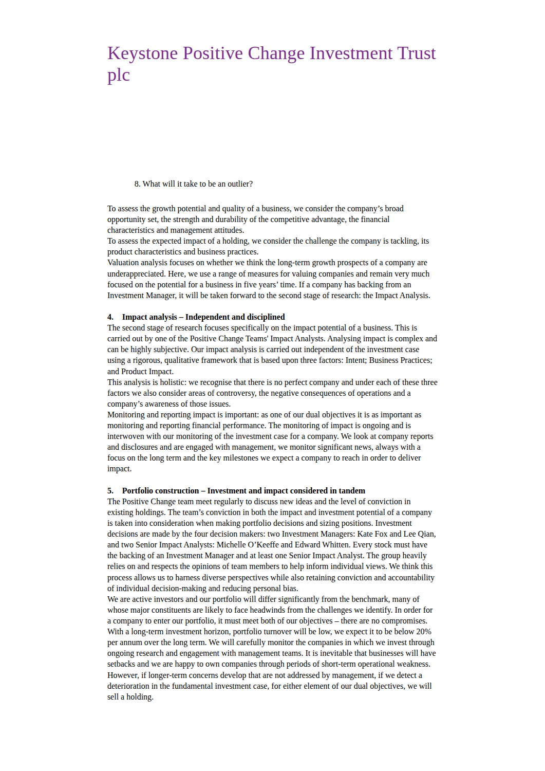Keystone Positive Change Investment Trust plc
8. What will it take to be an outlier?
To assess the growth potential and quality of a business, we consider the company’s broad opportunity set, the strength and durability of the competitive advantage, the financial characteristics and management attitudes.
To assess the expected impact of a holding, we consider the challenge the company is tackling, its product characteristics and business practices.
Valuation analysis focuses on whether we think the long-term growth prospects of a company are underappreciated. Here, we use a range of measures for valuing companies and remain very much focused on the potential for a business in five years’ time. If a company has backing from an Investment Manager, it will be taken forward to the second stage of research: the Impact Analysis.
4. Impact analysis – Independent and disciplined
The second stage of research focuses specifically on the impact potential of a business. This is carried out by one of the Positive Change Teams' Impact Analysts. Analysing impact is complex and can be highly subjective. Our impact analysis is carried out independent of the investment case using a rigorous, qualitative framework that is based upon three factors: Intent; Business Practices; and Product Impact.
This analysis is holistic: we recognise that there is no perfect company and under each of these three factors we also consider areas of controversy, the negative consequences of operations and a company’s awareness of those issues.
Monitoring and reporting impact is important: as one of our dual objectives it is as important as monitoring and reporting financial performance. The monitoring of impact is ongoing and is interwoven with our monitoring of the investment case for a company. We look at company reports and disclosures and are engaged with management, we monitor significant news, always with a focus on the long term and the key milestones we expect a company to reach in order to deliver impact.
5. Portfolio construction – Investment and impact considered in tandem
The Positive Change team meet regularly to discuss new ideas and the level of conviction in existing holdings. The team’s conviction in both the impact and investment potential of a company is taken into consideration when making portfolio decisions and sizing positions. Investment decisions are made by the four decision makers: two Investment Managers: Kate Fox and Lee Qian, and two Senior Impact Analysts: Michelle O’Keeffe and Edward Whitten. Every stock must have the backing of an Investment Manager and at least one Senior Impact Analyst. The group heavily relies on and respects the opinions of team members to help inform individual views. We think this process allows us to harness diverse perspectives while also retaining conviction and accountability of individual decision-making and reducing personal bias.
We are active investors and our portfolio will differ significantly from the benchmark, many of whose major constituents are likely to face headwinds from the challenges we identify. In order for a company to enter our portfolio, it must meet both of our objectives – there are no compromises.
With a long-term investment horizon, portfolio turnover will be low, we expect it to be below 20% per annum over the long term. We will carefully monitor the companies in which we invest through ongoing research and engagement with management teams. It is inevitable that businesses will have setbacks and we are happy to own companies through periods of short-term operational weakness. However, if longer-term concerns develop that are not addressed by management, if we detect a deterioration in the fundamental investment case, for either element of our dual objectives, we will sell a holding.